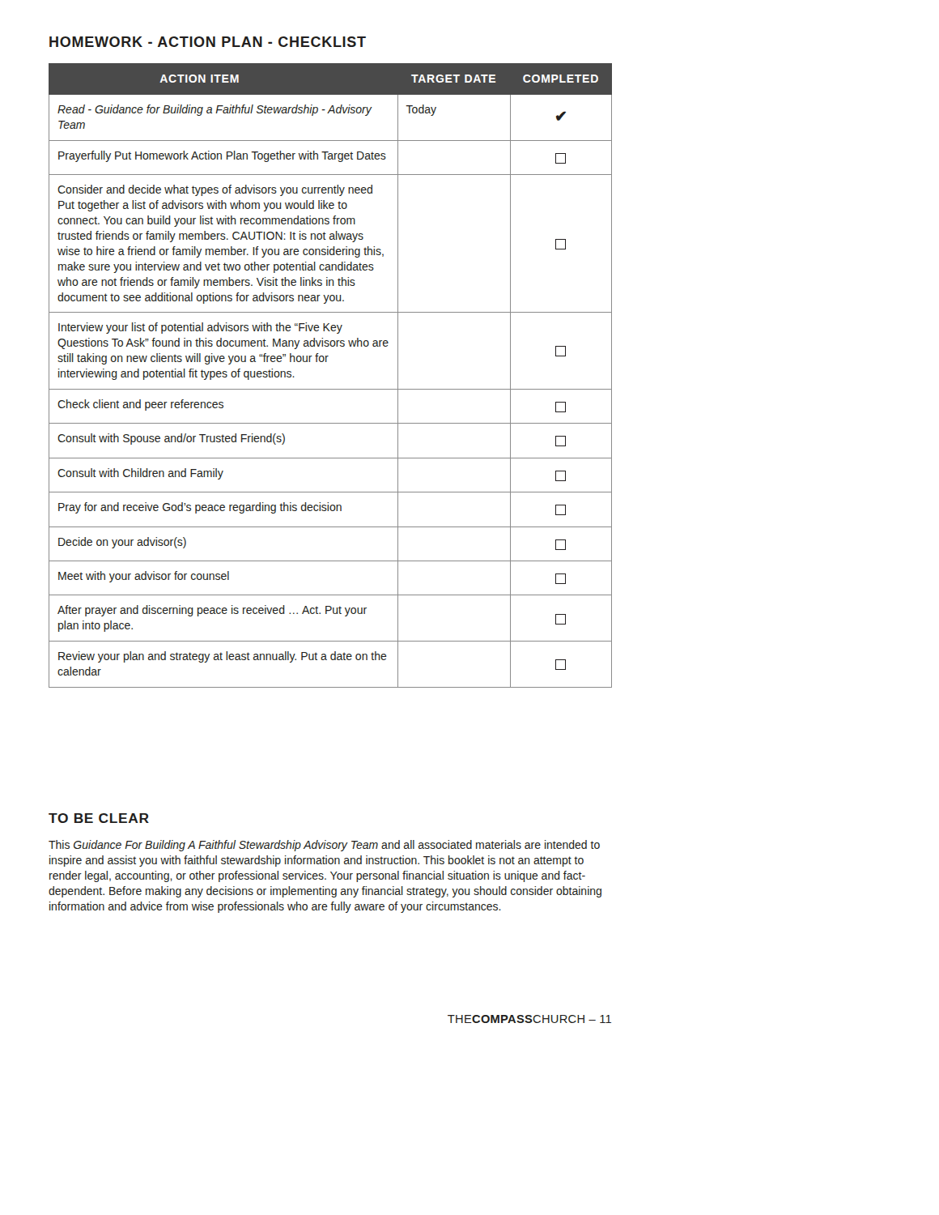Homework - Action Plan - Checklist
| Action Item | Target Date | Completed |
| --- | --- | --- |
| Read - Guidance for Building a Faithful Stewardship - Advisory Team | Today | ✔ |
| Prayerfully Put Homework Action Plan Together with Target Dates | | |
| Consider and decide what types of advisors you currently need Put together a list of advisors with whom you would like to connect. You can build your list with recommendations from trusted friends or family members. CAUTION: It is not always wise to hire a friend or family member. If you are considering this, make sure you interview and vet two other potential candidates who are not friends or family members. Visit the links in this document to see additional options for advisors near you. | | |
| Interview your list of potential advisors with the “Five Key Questions To Ask” found in this document. Many advisors who are still taking on new clients will give you a “free” hour for interviewing and potential fit types of questions. | | |
| Check client and peer references | | |
| Consult with Spouse and/or Trusted Friend(s) | | |
| Consult with Children and Family | | |
| Pray for and receive God’s peace regarding this decision | | |
| Decide on your advisor(s) | | |
| Meet with your advisor for counsel | | |
| After prayer and discerning peace is received … Act. Put your plan into place. | | |
| Review your plan and strategy at least annually. Put a date on the calendar | | |
To Be Clear
This Guidance For Building A Faithful Stewardship Advisory Team and all associated materials are intended to inspire and assist you with faithful stewardship information and instruction. This booklet is not an attempt to render legal, accounting, or other professional services. Your personal financial situation is unique and fact-dependent. Before making any decisions or implementing any financial strategy, you should consider obtaining information and advice from wise professionals who are fully aware of your circumstances.
THECOMPASSCHURCH– 11